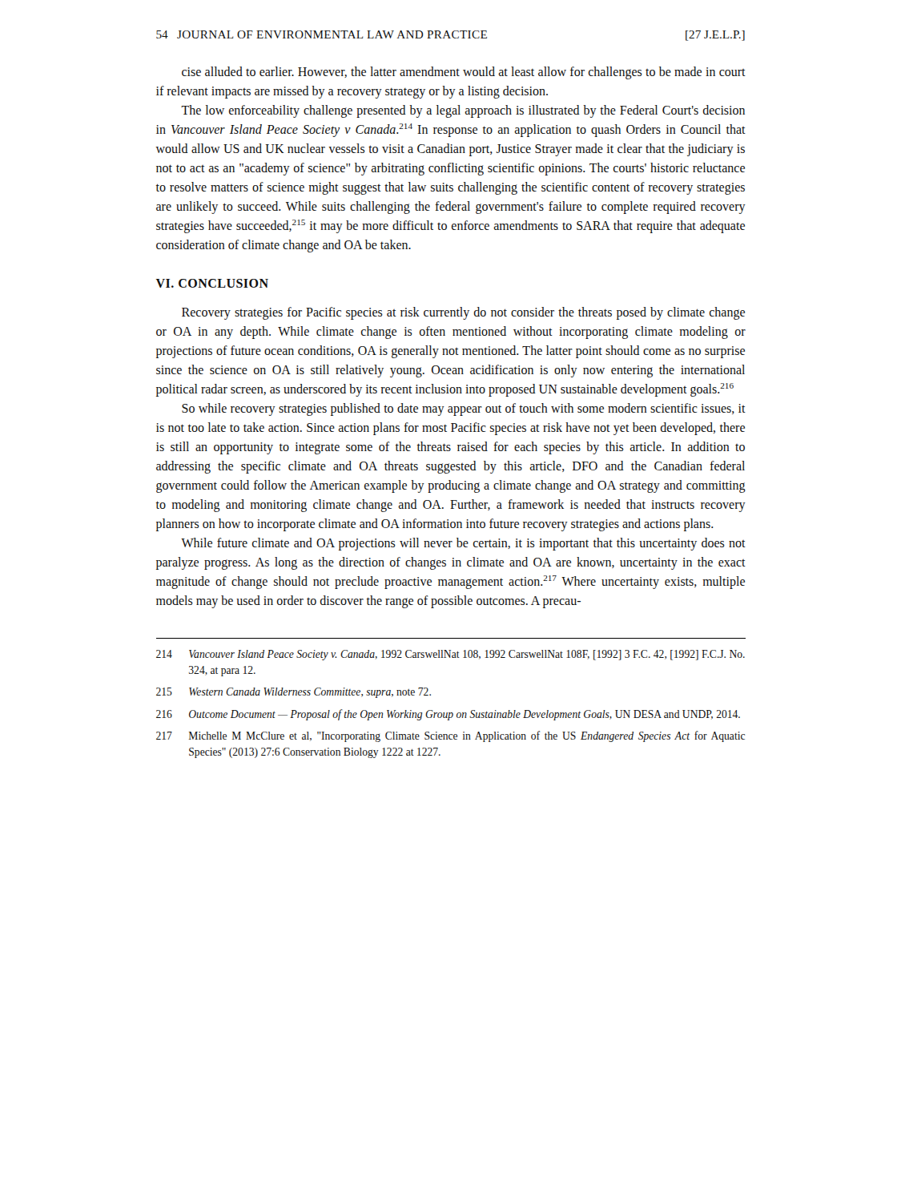54 Journal of Environmental Law and Practice [27 J.E.L.P.]
cise alluded to earlier. However, the latter amendment would at least allow for challenges to be made in court if relevant impacts are missed by a recovery strategy or by a listing decision.
The low enforceability challenge presented by a legal approach is illustrated by the Federal Court's decision in Vancouver Island Peace Society v Canada.214 In response to an application to quash Orders in Council that would allow US and UK nuclear vessels to visit a Canadian port, Justice Strayer made it clear that the judiciary is not to act as an "academy of science" by arbitrating conflicting scientific opinions. The courts' historic reluctance to resolve matters of science might suggest that law suits challenging the scientific content of recovery strategies are unlikely to succeed. While suits challenging the federal government's failure to complete required recovery strategies have succeeded,215 it may be more difficult to enforce amendments to SARA that require that adequate consideration of climate change and OA be taken.
VI. Conclusion
Recovery strategies for Pacific species at risk currently do not consider the threats posed by climate change or OA in any depth. While climate change is often mentioned without incorporating climate modeling or projections of future ocean conditions, OA is generally not mentioned. The latter point should come as no surprise since the science on OA is still relatively young. Ocean acidification is only now entering the international political radar screen, as underscored by its recent inclusion into proposed UN sustainable development goals.216
So while recovery strategies published to date may appear out of touch with some modern scientific issues, it is not too late to take action. Since action plans for most Pacific species at risk have not yet been developed, there is still an opportunity to integrate some of the threats raised for each species by this article. In addition to addressing the specific climate and OA threats suggested by this article, DFO and the Canadian federal government could follow the American example by producing a climate change and OA strategy and committing to modeling and monitoring climate change and OA. Further, a framework is needed that instructs recovery planners on how to incorporate climate and OA information into future recovery strategies and actions plans.
While future climate and OA projections will never be certain, it is important that this uncertainty does not paralyze progress. As long as the direction of changes in climate and OA are known, uncertainty in the exact magnitude of change should not preclude proactive management action.217 Where uncertainty exists, multiple models may be used in order to discover the range of possible outcomes. A precau-
214 Vancouver Island Peace Society v. Canada, 1992 CarswellNat 108, 1992 CarswellNat 108F, [1992] 3 F.C. 42, [1992] F.C.J. No. 324, at para 12.
215 Western Canada Wilderness Committee, supra, note 72.
216 Outcome Document — Proposal of the Open Working Group on Sustainable Development Goals, UN DESA and UNDP, 2014.
217 Michelle M McClure et al, "Incorporating Climate Science in Application of the US Endangered Species Act for Aquatic Species" (2013) 27:6 Conservation Biology 1222 at 1227.